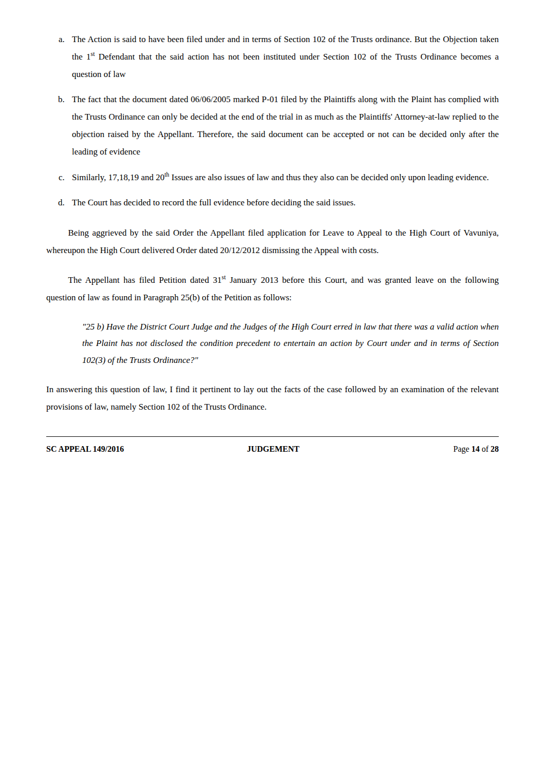The Action is said to have been filed under and in terms of Section 102 of the Trusts ordinance. But the Objection taken the 1st Defendant that the said action has not been instituted under Section 102 of the Trusts Ordinance becomes a question of law
The fact that the document dated 06/06/2005 marked P-01 filed by the Plaintiffs along with the Plaint has complied with the Trusts Ordinance can only be decided at the end of the trial in as much as the Plaintiffs' Attorney-at-law replied to the objection raised by the Appellant. Therefore, the said document can be accepted or not can be decided only after the leading of evidence
Similarly, 17,18,19 and 20th Issues are also issues of law and thus they also can be decided only upon leading evidence.
The Court has decided to record the full evidence before deciding the said issues.
Being aggrieved by the said Order the Appellant filed application for Leave to Appeal to the High Court of Vavuniya, whereupon the High Court delivered Order dated 20/12/2012 dismissing the Appeal with costs.
The Appellant has filed Petition dated 31st January 2013 before this Court, and was granted leave on the following question of law as found in Paragraph 25(b) of the Petition as follows:
"25 b) Have the District Court Judge and the Judges of the High Court erred in law that there was a valid action when the Plaint has not disclosed the condition precedent to entertain an action by Court under and in terms of Section 102(3) of the Trusts Ordinance?"
In answering this question of law, I find it pertinent to lay out the facts of the case followed by an examination of the relevant provisions of law, namely Section 102 of the Trusts Ordinance.
SC APPEAL 149/2016 JUDGEMENT Page 14 of 28